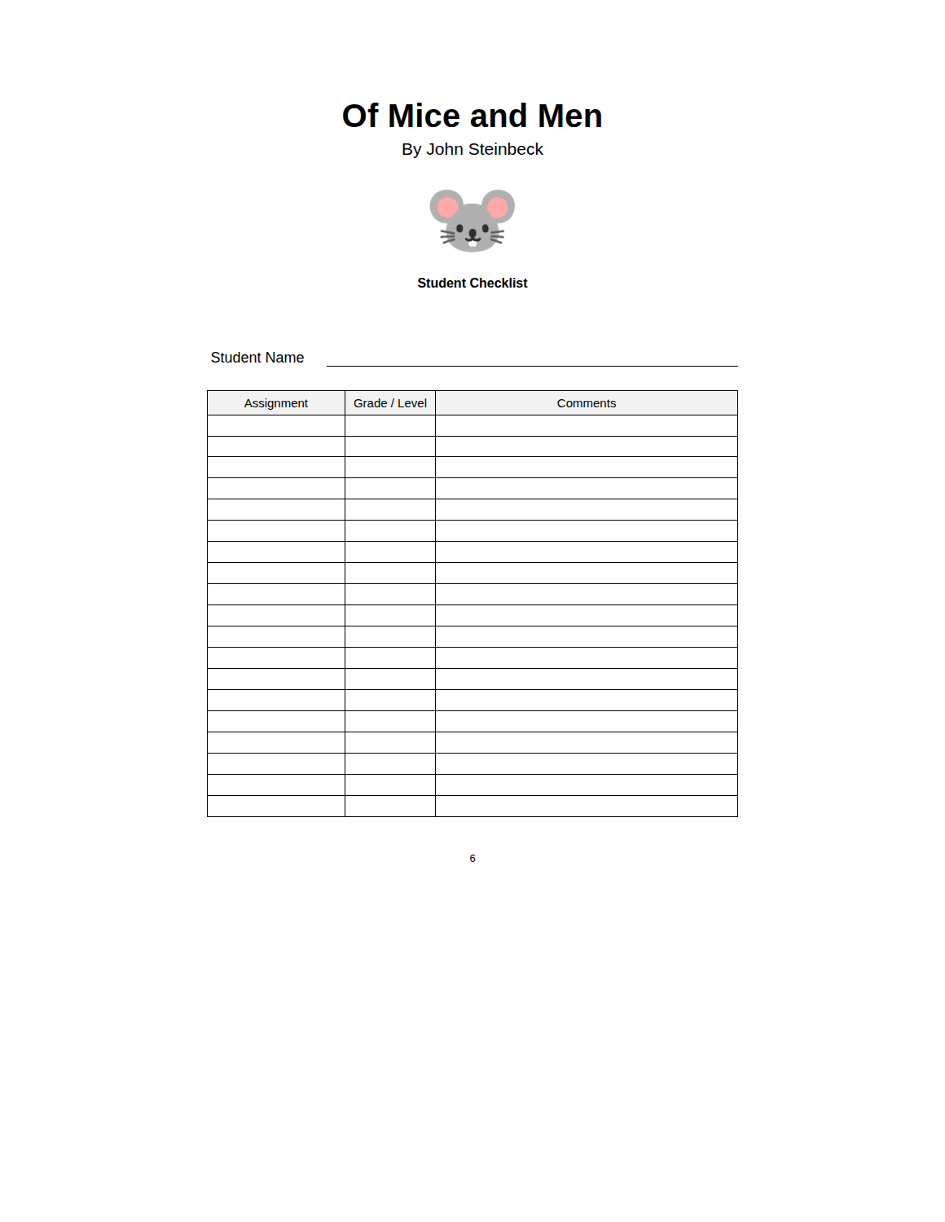Of Mice and Men
By John Steinbeck
🐭
Student Checklist
Student Name
| Assignment | Grade / Level | Comments |
| --- | --- | --- |
6